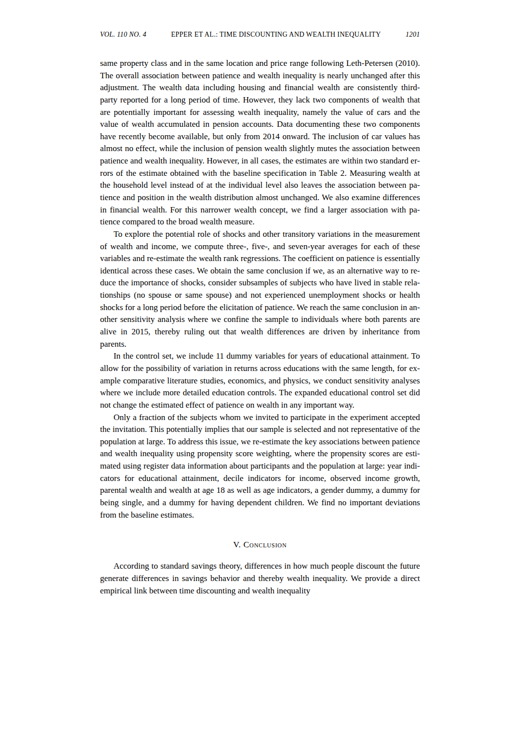VOL. 110 NO. 4 EPPER ET AL.: TIME DISCOUNTING AND WEALTH INEQUALITY 1201
same property class and in the same location and price range following Leth-Petersen (2010). The overall association between patience and wealth inequality is nearly unchanged after this adjustment. The wealth data including housing and financial wealth are consistently third-party reported for a long period of time. However, they lack two components of wealth that are potentially important for assessing wealth inequality, namely the value of cars and the value of wealth accumulated in pension accounts. Data documenting these two components have recently become available, but only from 2014 onward. The inclusion of car values has almost no effect, while the inclusion of pension wealth slightly mutes the association between patience and wealth inequality. However, in all cases, the estimates are within two standard errors of the estimate obtained with the baseline specification in Table 2. Measuring wealth at the household level instead of at the individual level also leaves the association between patience and position in the wealth distribution almost unchanged. We also examine differences in financial wealth. For this narrower wealth concept, we find a larger association with patience compared to the broad wealth measure.
To explore the potential role of shocks and other transitory variations in the measurement of wealth and income, we compute three-, five-, and seven-year averages for each of these variables and re-estimate the wealth rank regressions. The coefficient on patience is essentially identical across these cases. We obtain the same conclusion if we, as an alternative way to reduce the importance of shocks, consider subsamples of subjects who have lived in stable relationships (no spouse or same spouse) and not experienced unemployment shocks or health shocks for a long period before the elicitation of patience. We reach the same conclusion in another sensitivity analysis where we confine the sample to individuals where both parents are alive in 2015, thereby ruling out that wealth differences are driven by inheritance from parents.
In the control set, we include 11 dummy variables for years of educational attainment. To allow for the possibility of variation in returns across educations with the same length, for example comparative literature studies, economics, and physics, we conduct sensitivity analyses where we include more detailed education controls. The expanded educational control set did not change the estimated effect of patience on wealth in any important way.
Only a fraction of the subjects whom we invited to participate in the experiment accepted the invitation. This potentially implies that our sample is selected and not representative of the population at large. To address this issue, we re-estimate the key associations between patience and wealth inequality using propensity score weighting, where the propensity scores are estimated using register data information about participants and the population at large: year indicators for educational attainment, decile indicators for income, observed income growth, parental wealth and wealth at age 18 as well as age indicators, a gender dummy, a dummy for being single, and a dummy for having dependent children. We find no important deviations from the baseline estimates.
V. Conclusion
According to standard savings theory, differences in how much people discount the future generate differences in savings behavior and thereby wealth inequality. We provide a direct empirical link between time discounting and wealth inequality